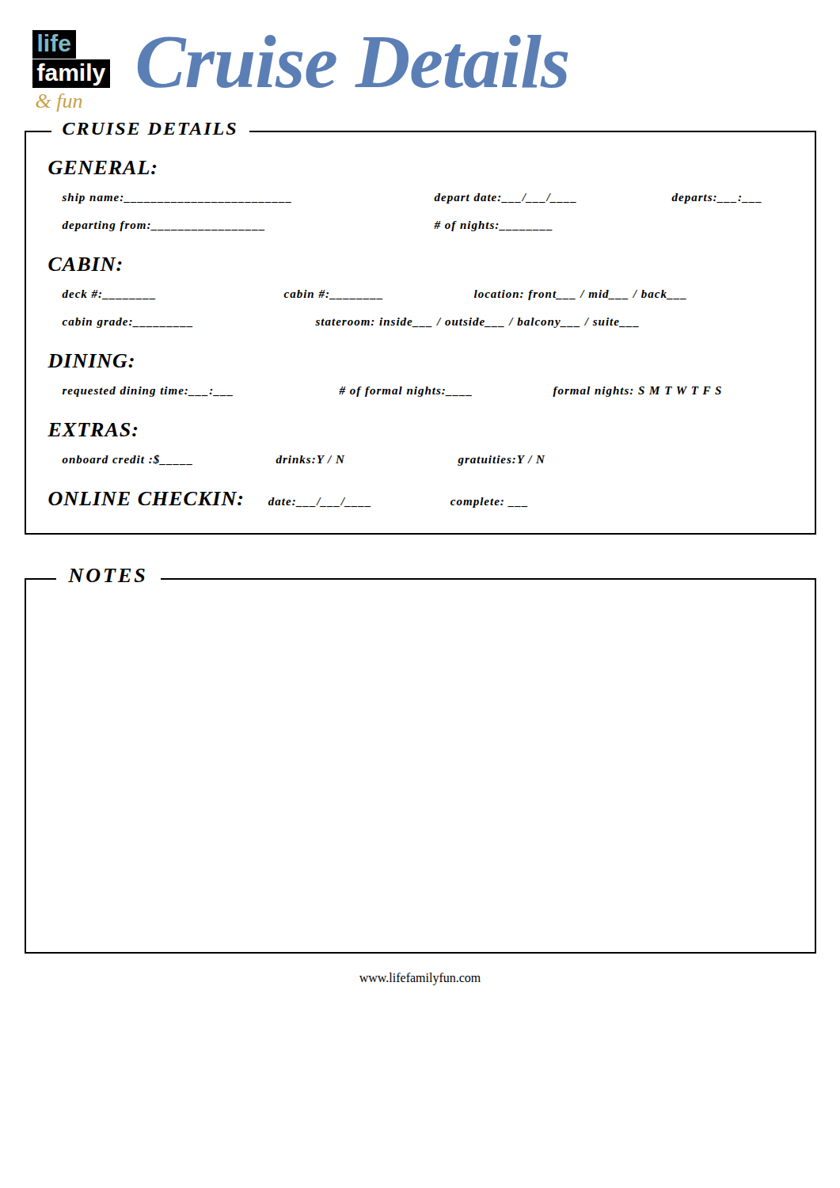life family & fun
Cruise Details
CRUISE DETAILS
GENERAL:
ship name:_________________________ depart date:___/___/____ departs:___:___
departing from:_________________ # of nights:________
CABIN:
deck #:________ cabin #:________ location: front___ / mid___ / back___
cabin grade:_________ stateroom: inside___ / outside___ / balcony___ / suite___
DINING:
requested dining time:___:___ # of formal nights:____ formal nights: S M T W T F S
EXTRAS:
onboard credit :$_____ drinks:Y / N gratuities:Y / N
ONLINE CHECKIN:
date:___/___/____ complete: ___
NOTES
www.lifefamilyfun.com